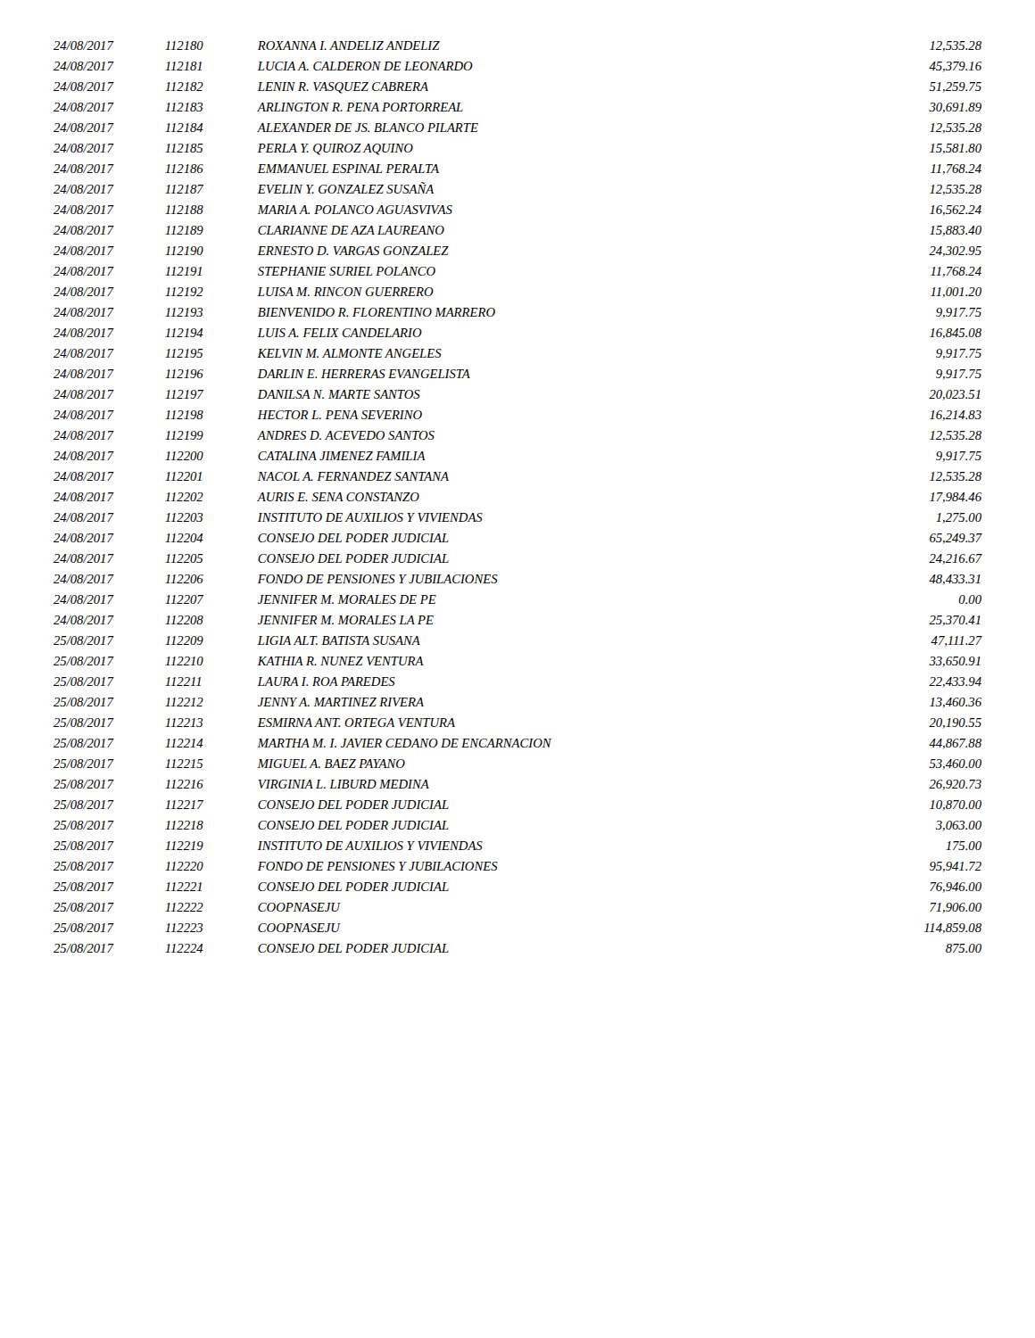| 24/08/2017 | 112180 | ROXANNA I. ANDELIZ ANDELIZ | 12,535.28 |
| 24/08/2017 | 112181 | LUCIA A. CALDERON DE LEONARDO | 45,379.16 |
| 24/08/2017 | 112182 | LENIN R. VASQUEZ CABRERA | 51,259.75 |
| 24/08/2017 | 112183 | ARLINGTON R. PENA PORTORREAL | 30,691.89 |
| 24/08/2017 | 112184 | ALEXANDER DE JS. BLANCO PILARTE | 12,535.28 |
| 24/08/2017 | 112185 | PERLA Y. QUIROZ AQUINO | 15,581.80 |
| 24/08/2017 | 112186 | EMMANUEL ESPINAL PERALTA | 11,768.24 |
| 24/08/2017 | 112187 | EVELIN Y. GONZALEZ SUSAÑA | 12,535.28 |
| 24/08/2017 | 112188 | MARIA A. POLANCO AGUASVIVAS | 16,562.24 |
| 24/08/2017 | 112189 | CLARIANNE DE AZA LAUREANO | 15,883.40 |
| 24/08/2017 | 112190 | ERNESTO D. VARGAS GONZALEZ | 24,302.95 |
| 24/08/2017 | 112191 | STEPHANIE SURIEL POLANCO | 11,768.24 |
| 24/08/2017 | 112192 | LUISA M. RINCON GUERRERO | 11,001.20 |
| 24/08/2017 | 112193 | BIENVENIDO R. FLORENTINO MARRERO | 9,917.75 |
| 24/08/2017 | 112194 | LUIS A. FELIX CANDELARIO | 16,845.08 |
| 24/08/2017 | 112195 | KELVIN M. ALMONTE ANGELES | 9,917.75 |
| 24/08/2017 | 112196 | DARLIN E. HERRERAS EVANGELISTA | 9,917.75 |
| 24/08/2017 | 112197 | DANILSA N. MARTE SANTOS | 20,023.51 |
| 24/08/2017 | 112198 | HECTOR L. PENA SEVERINO | 16,214.83 |
| 24/08/2017 | 112199 | ANDRES D. ACEVEDO SANTOS | 12,535.28 |
| 24/08/2017 | 112200 | CATALINA JIMENEZ FAMILIA | 9,917.75 |
| 24/08/2017 | 112201 | NACOL A. FERNANDEZ SANTANA | 12,535.28 |
| 24/08/2017 | 112202 | AURIS E. SENA CONSTANZO | 17,984.46 |
| 24/08/2017 | 112203 | INSTITUTO DE AUXILIOS Y VIVIENDAS | 1,275.00 |
| 24/08/2017 | 112204 | CONSEJO DEL PODER JUDICIAL | 65,249.37 |
| 24/08/2017 | 112205 | CONSEJO DEL PODER JUDICIAL | 24,216.67 |
| 24/08/2017 | 112206 | FONDO DE PENSIONES Y JUBILACIONES | 48,433.31 |
| 24/08/2017 | 112207 | JENNIFER M. MORALES DE PE | 0.00 |
| 24/08/2017 | 112208 | JENNIFER M. MORALES LA PE | 25,370.41 |
| 25/08/2017 | 112209 | LIGIA ALT. BATISTA SUSANA | 47,111.27 |
| 25/08/2017 | 112210 | KATHIA R. NUNEZ VENTURA | 33,650.91 |
| 25/08/2017 | 112211 | LAURA I. ROA PAREDES | 22,433.94 |
| 25/08/2017 | 112212 | JENNY A. MARTINEZ RIVERA | 13,460.36 |
| 25/08/2017 | 112213 | ESMIRNA ANT. ORTEGA VENTURA | 20,190.55 |
| 25/08/2017 | 112214 | MARTHA M. I. JAVIER CEDANO DE ENCARNACION | 44,867.88 |
| 25/08/2017 | 112215 | MIGUEL A. BAEZ PAYANO | 53,460.00 |
| 25/08/2017 | 112216 | VIRGINIA L. LIBURD MEDINA | 26,920.73 |
| 25/08/2017 | 112217 | CONSEJO DEL PODER JUDICIAL | 10,870.00 |
| 25/08/2017 | 112218 | CONSEJO DEL PODER JUDICIAL | 3,063.00 |
| 25/08/2017 | 112219 | INSTITUTO DE AUXILIOS Y VIVIENDAS | 175.00 |
| 25/08/2017 | 112220 | FONDO DE PENSIONES Y JUBILACIONES | 95,941.72 |
| 25/08/2017 | 112221 | CONSEJO DEL PODER JUDICIAL | 76,946.00 |
| 25/08/2017 | 112222 | COOPNASEJU | 71,906.00 |
| 25/08/2017 | 112223 | COOPNASEJU | 114,859.08 |
| 25/08/2017 | 112224 | CONSEJO DEL PODER JUDICIAL | 875.00 |